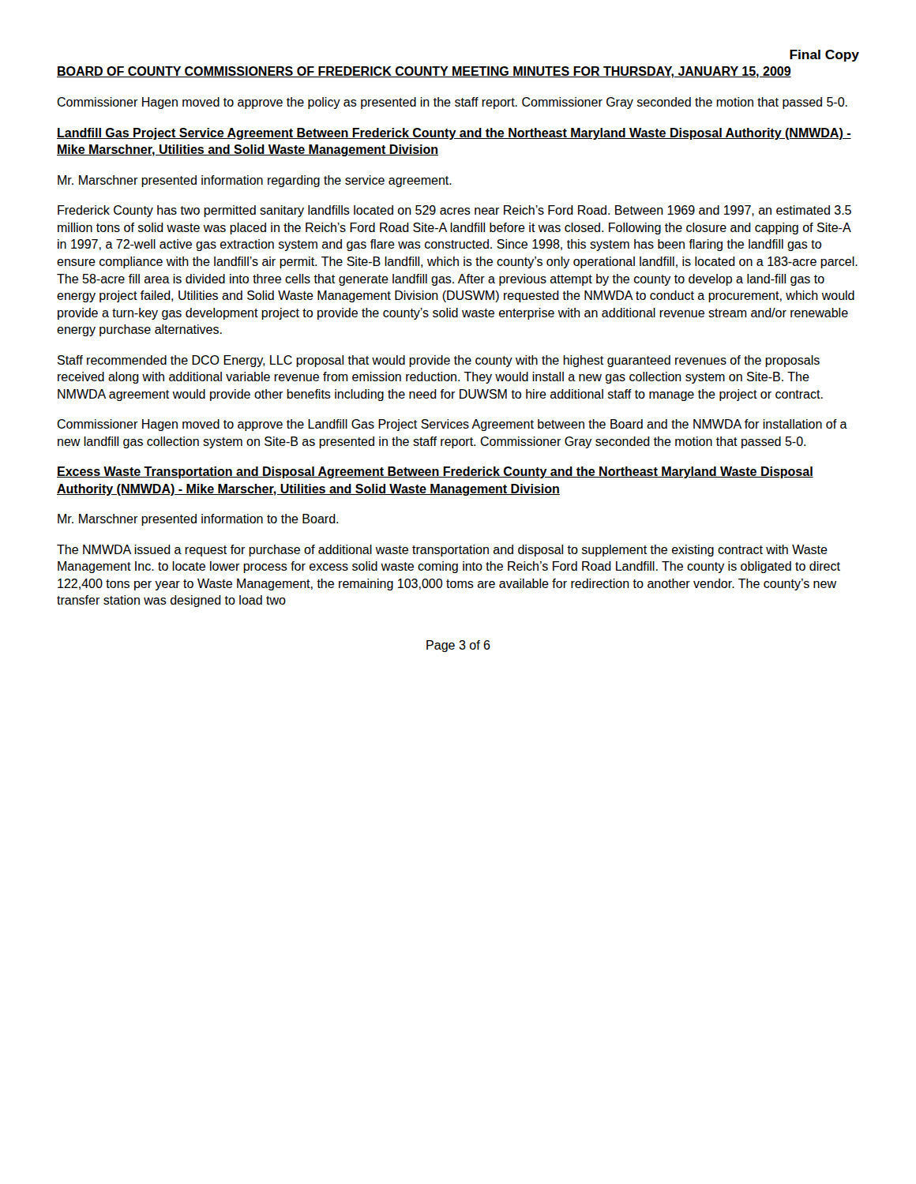Final Copy
BOARD OF COUNTY COMMISSIONERS OF FREDERICK COUNTY MEETING MINUTES FOR THURSDAY, JANUARY 15, 2009
Commissioner Hagen moved to approve the policy as presented in the staff report. Commissioner Gray seconded the motion that passed 5-0.
Landfill Gas Project Service Agreement Between Frederick County and the Northeast Maryland Waste Disposal Authority (NMWDA) - Mike Marschner, Utilities and Solid Waste Management Division
Mr. Marschner presented information regarding the service agreement.
Frederick County has two permitted sanitary landfills located on 529 acres near Reich’s Ford Road. Between 1969 and 1997, an estimated 3.5 million tons of solid waste was placed in the Reich’s Ford Road Site-A landfill before it was closed. Following the closure and capping of Site-A in 1997, a 72-well active gas extraction system and gas flare was constructed. Since 1998, this system has been flaring the landfill gas to ensure compliance with the landfill’s air permit. The Site-B landfill, which is the county’s only operational landfill, is located on a 183-acre parcel. The 58-acre fill area is divided into three cells that generate landfill gas. After a previous attempt by the county to develop a land-fill gas to energy project failed, Utilities and Solid Waste Management Division (DUSWM) requested the NMWDA to conduct a procurement, which would provide a turn-key gas development project to provide the county’s solid waste enterprise with an additional revenue stream and/or renewable energy purchase alternatives.
Staff recommended the DCO Energy, LLC proposal that would provide the county with the highest guaranteed revenues of the proposals received along with additional variable revenue from emission reduction. They would install a new gas collection system on Site-B. The NMWDA agreement would provide other benefits including the need for DUWSM to hire additional staff to manage the project or contract.
Commissioner Hagen moved to approve the Landfill Gas Project Services Agreement between the Board and the NMWDA for installation of a new landfill gas collection system on Site-B as presented in the staff report. Commissioner Gray seconded the motion that passed 5-0.
Excess Waste Transportation and Disposal Agreement Between Frederick County and the Northeast Maryland Waste Disposal Authority (NMWDA) - Mike Marscher, Utilities and Solid Waste Management Division
Mr. Marschner presented information to the Board.
The NMWDA issued a request for purchase of additional waste transportation and disposal to supplement the existing contract with Waste Management Inc. to locate lower process for excess solid waste coming into the Reich’s Ford Road Landfill. The county is obligated to direct 122,400 tons per year to Waste Management, the remaining 103,000 toms are available for redirection to another vendor. The county’s new transfer station was designed to load two
Page 3 of 6